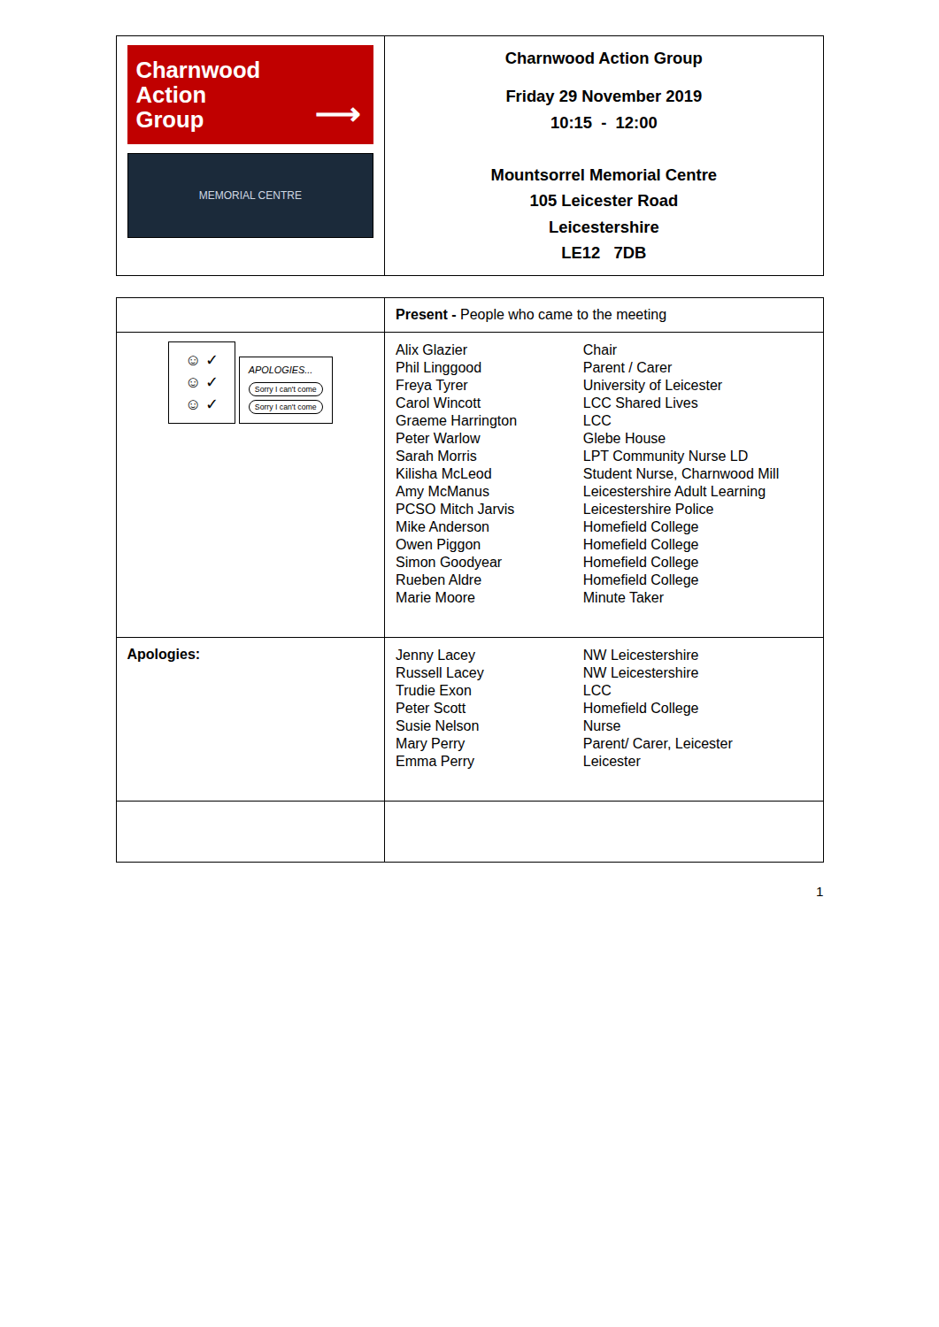| Charnwood Action Group ⟶ MEMORIAL CENTRE | Charnwood Action Group Friday 29 November 2019 10:15 - 12:00 Mountsorrel Memorial Centre 105 Leicester Road Leicestershire LE12 7DB |
| | Present - People who came to the meeting |
| ☺ ✓ ☺ ✓ ☺ ✓ APOLOGIES... Sorry I can't come Sorry I can't come | / Alix Glazier / Chair / / Phil Linggood / Parent / Carer / / Freya Tyrer / University of Leicester / / Carol Wincott / LCC Shared Lives / / Graeme Harrington / LCC / / Peter Warlow / Glebe House / / Sarah Morris / LPT Community Nurse LD / / Kilisha McLeod / Student Nurse, Charnwood Mill / / Amy McManus / Leicestershire Adult Learning / / PCSO Mitch Jarvis / Leicestershire Police / / Mike Anderson / Homefield College / / Owen Piggon / Homefield College / / Simon Goodyear / Homefield College / / Rueben Aldre / Homefield College / / Marie Moore / Minute Taker / |
| Apologies: | / Jenny Lacey / NW Leicestershire / / Russell Lacey / NW Leicestershire / / Trudie Exon / LCC / / Peter Scott / Homefield College / / Susie Nelson / Nurse / / Mary Perry / Parent/ Carer, Leicester / / Emma Perry / Leicester / |
1